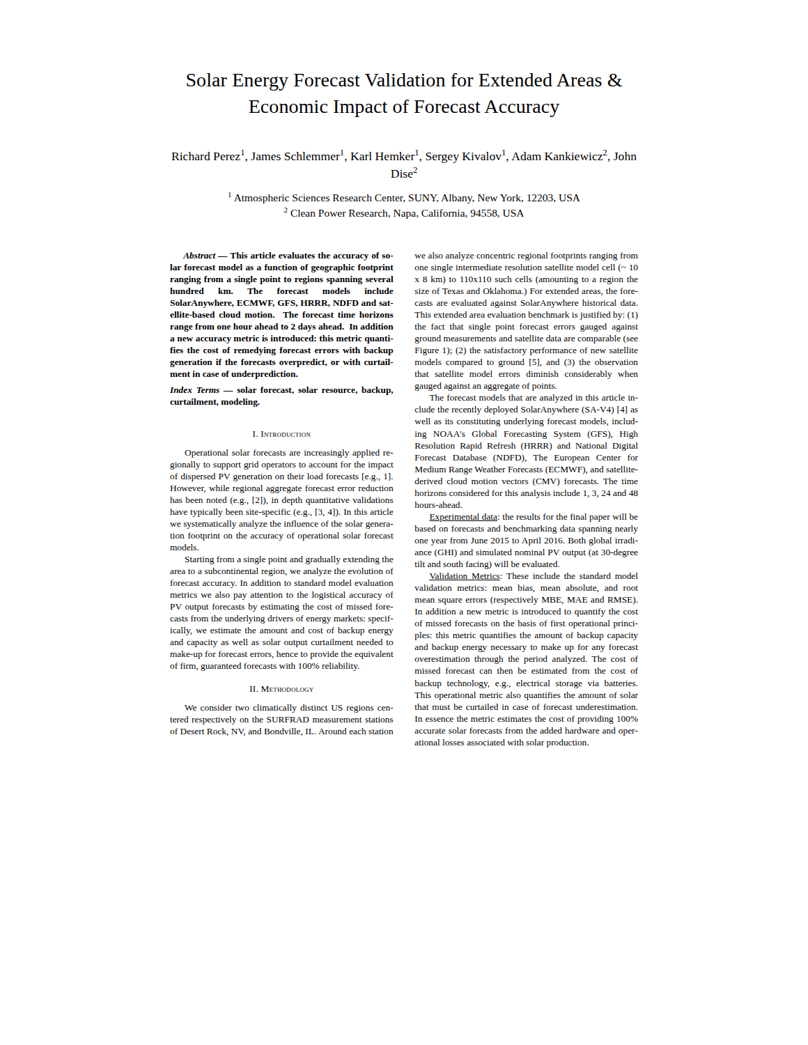Solar Energy Forecast Validation for Extended Areas &
Economic Impact of Forecast Accuracy
Richard Perez1, James Schlemmer1, Karl Hemker1, Sergey Kivalov1, Adam Kankiewicz2, John Dise2
1 Atmospheric Sciences Research Center, SUNY, Albany, New York, 12203, USA
2 Clean Power Research, Napa, California, 94558, USA
Abstract — This article evaluates the accuracy of solar forecast model as a function of geographic footprint ranging from a single point to regions spanning several hundred km. The forecast models include SolarAnywhere, ECMWF, GFS, HRRR, NDFD and satellite-based cloud motion. The forecast time horizons range from one hour ahead to 2 days ahead. In addition a new accuracy metric is introduced: this metric quantifies the cost of remedying forecast errors with backup generation if the forecasts overpredict, or with curtailment in case of underprediction.
Index Terms — solar forecast, solar resource, backup, curtailment, modeling.
I. Introduction
Operational solar forecasts are increasingly applied regionally to support grid operators to account for the impact of dispersed PV generation on their load forecasts [e.g., 1]. However, while regional aggregate forecast error reduction has been noted (e.g., [2]), in depth quantitative validations have typically been site-specific (e.g., [3, 4]). In this article we systematically analyze the influence of the solar generation footprint on the accuracy of operational solar forecast models.
Starting from a single point and gradually extending the area to a subcontinental region, we analyze the evolution of forecast accuracy. In addition to standard model evaluation metrics we also pay attention to the logistical accuracy of PV output forecasts by estimating the cost of missed forecasts from the underlying drivers of energy markets: specifically, we estimate the amount and cost of backup energy and capacity as well as solar output curtailment needed to make-up for forecast errors, hence to provide the equivalent of firm, guaranteed forecasts with 100% reliability.
II. Methodology
We consider two climatically distinct US regions centered respectively on the SURFRAD measurement stations of Desert Rock, NV, and Bondville, IL. Around each station we also analyze concentric regional footprints ranging from one single intermediate resolution satellite model cell (~ 10 x 8 km) to 110x110 such cells (amounting to a region the size of Texas and Oklahoma.) For extended areas, the forecasts are evaluated against SolarAnywhere historical data. This extended area evaluation benchmark is justified by: (1) the fact that single point forecast errors gauged against ground measurements and satellite data are comparable (see Figure 1); (2) the satisfactory performance of new satellite models compared to ground [5], and (3) the observation that satellite model errors diminish considerably when gauged against an aggregate of points.
The forecast models that are analyzed in this article include the recently deployed SolarAnywhere (SA-V4) [4] as well as its constituting underlying forecast models, including NOAA's Global Forecasting System (GFS), High Resolution Rapid Refresh (HRRR) and National Digital Forecast Database (NDFD), The European Center for Medium Range Weather Forecasts (ECMWF), and satellite-derived cloud motion vectors (CMV) forecasts. The time horizons considered for this analysis include 1, 3, 24 and 48 hours-ahead.
Experimental data: the results for the final paper will be based on forecasts and benchmarking data spanning nearly one year from June 2015 to April 2016. Both global irradiance (GHI) and simulated nominal PV output (at 30-degree tilt and south facing) will be evaluated.
Validation Metrics: These include the standard model validation metrics: mean bias, mean absolute, and root mean square errors (respectively MBE, MAE and RMSE). In addition a new metric is introduced to quantify the cost of missed forecasts on the basis of first operational principles: this metric quantifies the amount of backup capacity and backup energy necessary to make up for any forecast overestimation through the period analyzed. The cost of missed forecast can then be estimated from the cost of backup technology, e.g., electrical storage via batteries. This operational metric also quantifies the amount of solar that must be curtailed in case of forecast underestimation. In essence the metric estimates the cost of providing 100% accurate solar forecasts from the added hardware and operational losses associated with solar production.